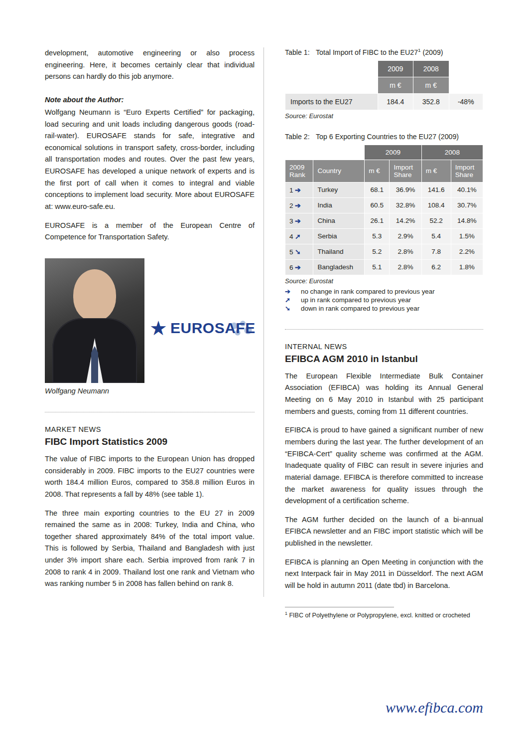development, automotive engineering or also process engineering. Here, it becomes certainly clear that individual persons can hardly do this job anymore.
Note about the Author:
Wolfgang Neumann is “Euro Experts Certified” for packaging, load securing and unit loads including dangerous goods (road-rail-water). EUROSAFE stands for safe, integrative and economical solutions in transport safety, cross-border, including all transportation modes and routes. Over the past few years, EUROSAFE has developed a unique network of experts and is the first port of call when it comes to integral and viable conceptions to implement load security. More about EUROSAFE at: www.euro-safe.eu.
EUROSAFE is a member of the European Centre of Competence for Transportation Safety.
★ EUROSAFE
Wolfgang Neumann
MARKET NEWS
FIBC Import Statistics 2009
The value of FIBC imports to the European Union has dropped considerably in 2009. FIBC imports to the EU27 countries were worth 184.4 million Euros, compared to 358.8 million Euros in 2008. That represents a fall by 48% (see table 1).
The three main exporting countries to the EU 27 in 2009 remained the same as in 2008: Turkey, India and China, who together shared approximately 84% of the total import value. This is followed by Serbia, Thailand and Bangladesh with just under 3% import share each. Serbia improved from rank 7 in 2008 to rank 4 in 2009. Thailand lost one rank and Vietnam who was ranking number 5 in 2008 has fallen behind on rank 8.
Table 1: Total Import of FIBC to the EU271 (2009)
| | 2009 | 2008 | |
| | m € | m € | |
| Imports to the EU27 | 184.4 | 352.8 | -48% |
Source: Eurostat
Table 2: Top 6 Exporting Countries to the EU27 (2009)
| | | 2009 | 2008 |
| 2009 Rank | Country | m € | Import Share | m € | Import Share |
| 1 ➔ | Turkey | 68.1 | 36.9% | 141.6 | 40.1% |
| 2 ➔ | India | 60.5 | 32.8% | 108.4 | 30.7% |
| 3 ➔ | China | 26.1 | 14.2% | 52.2 | 14.8% |
| 4 ➚ | Serbia | 5.3 | 2.9% | 5.4 | 1.5% |
| 5 ➘ | Thailand | 5.2 | 2.8% | 7.8 | 2.2% |
| 6 ➔ | Bangladesh | 5.1 | 2.8% | 6.2 | 1.8% |
Source: Eurostat
➔no change in rank compared to previous year
➚up in rank compared to previous year
➘down in rank compared to previous year
INTERNAL NEWS
EFIBCA AGM 2010 in Istanbul
The European Flexible Intermediate Bulk Container Association (EFIBCA) was holding its Annual General Meeting on 6 May 2010 in Istanbul with 25 participant members and guests, coming from 11 different countries.
EFIBCA is proud to have gained a significant number of new members during the last year. The further development of an “EFIBCA-Cert” quality scheme was confirmed at the AGM. Inadequate quality of FIBC can result in severe injuries and material damage. EFIBCA is therefore committed to increase the market awareness for quality issues through the development of a certification scheme.
The AGM further decided on the launch of a bi-annual EFIBCA newsletter and an FIBC import statistic which will be published in the newsletter.
EFIBCA is planning an Open Meeting in conjunction with the next Interpack fair in May 2011 in Düsseldorf. The next AGM will be hold in autumn 2011 (date tbd) in Barcelona.
1 FIBC of Polyethylene or Polypropylene, excl. knitted or crocheted
www.efibca.com